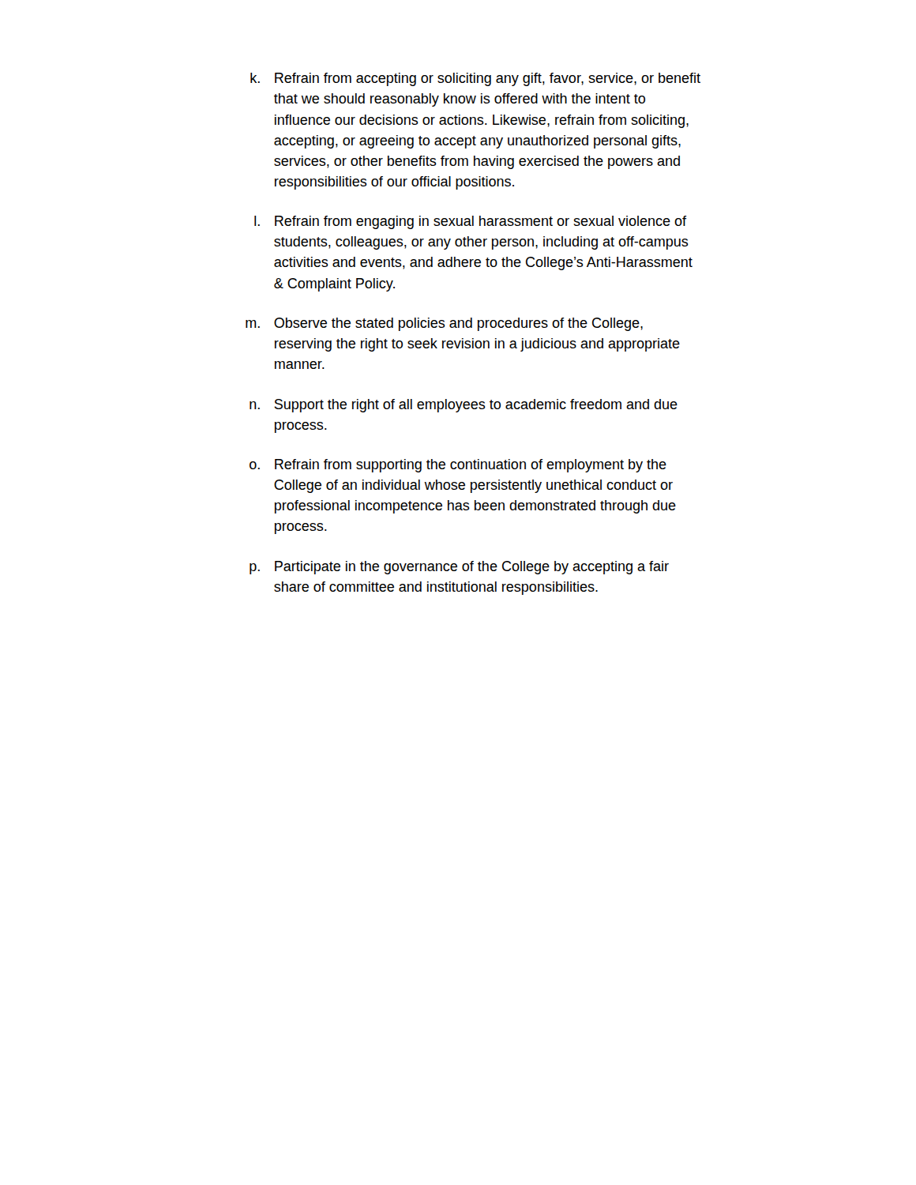Refrain from accepting or soliciting any gift, favor, service, or benefit that we should reasonably know is offered with the intent to influence our decisions or actions. Likewise, refrain from soliciting, accepting, or agreeing to accept any unauthorized personal gifts, services, or other benefits from having exercised the powers and responsibilities of our official positions.
Refrain from engaging in sexual harassment or sexual violence of students, colleagues, or any other person, including at off-campus activities and events, and adhere to the College’s Anti-Harassment & Complaint Policy.
Observe the stated policies and procedures of the College, reserving the right to seek revision in a judicious and appropriate manner.
Support the right of all employees to academic freedom and due process.
Refrain from supporting the continuation of employment by the College of an individual whose persistently unethical conduct or professional incompetence has been demonstrated through due process.
Participate in the governance of the College by accepting a fair share of committee and institutional responsibilities.